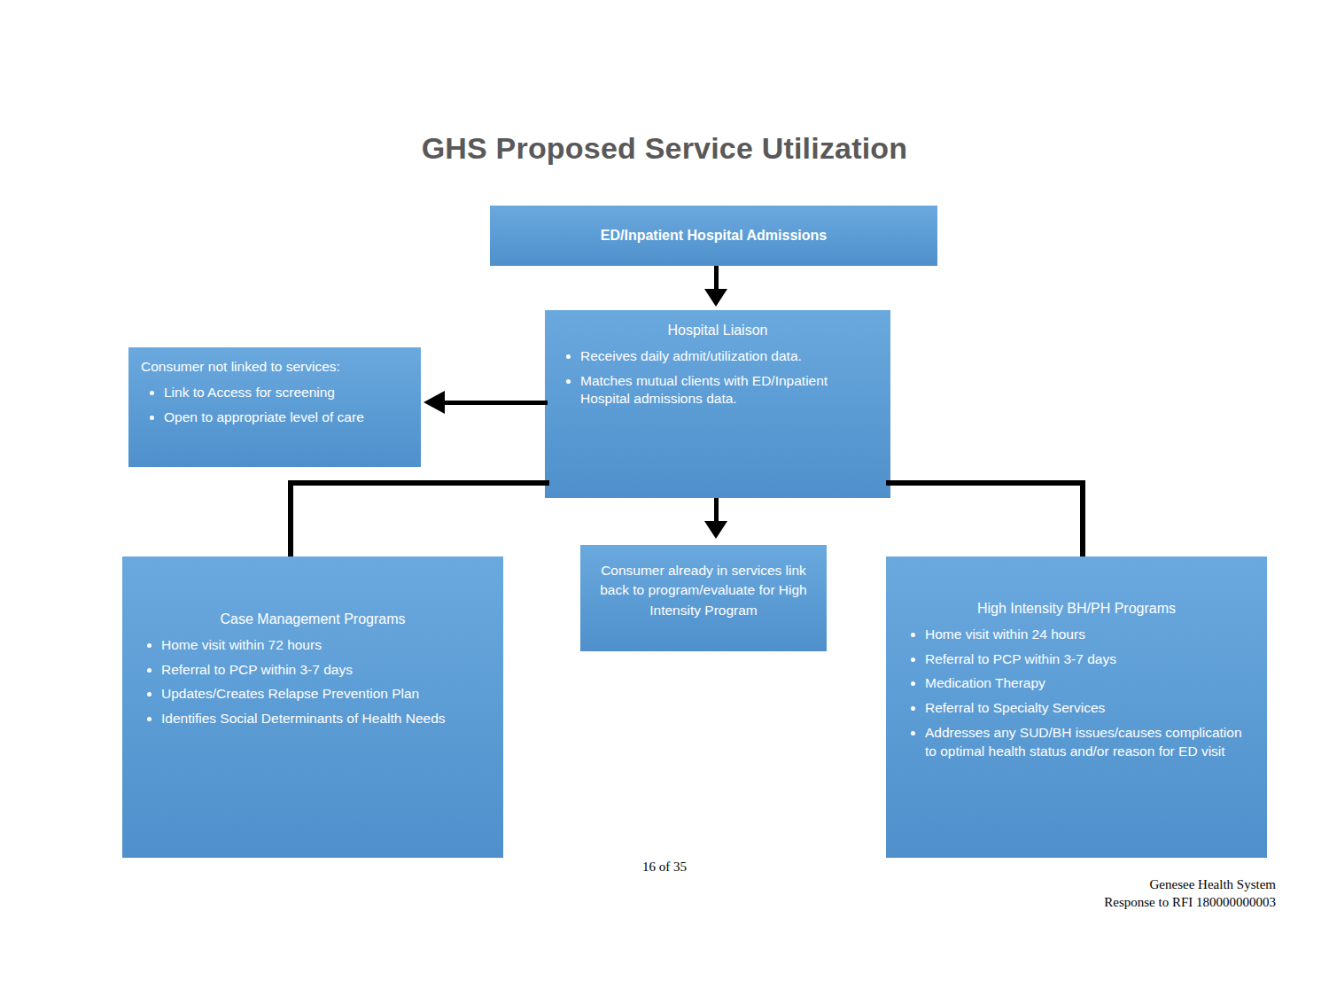GHS Proposed Service Utilization
ED/Inpatient Hospital Admissions
Hospital Liaison
Receives daily admit/utilization data.
Matches mutual clients with ED/Inpatient Hospital admissions data.
Consumer not linked to services:
Link to Access for screening
Open to appropriate level of care
Case Management Programs
Home visit within 72 hours
Referral to PCP within 3-7 days
Updates/Creates Relapse Prevention Plan
Identifies Social Determinants of Health Needs
Consumer already in services link back to program/evaluate for High Intensity Program
High Intensity BH/PH Programs
Home visit within 24 hours
Referral to PCP within 3-7 days
Medication Therapy
Referral to Specialty Services
Addresses any SUD/BH issues/causes complication to optimal health status and/or reason for ED visit
16 of 35
Genesee Health System
Response to RFI 180000000003